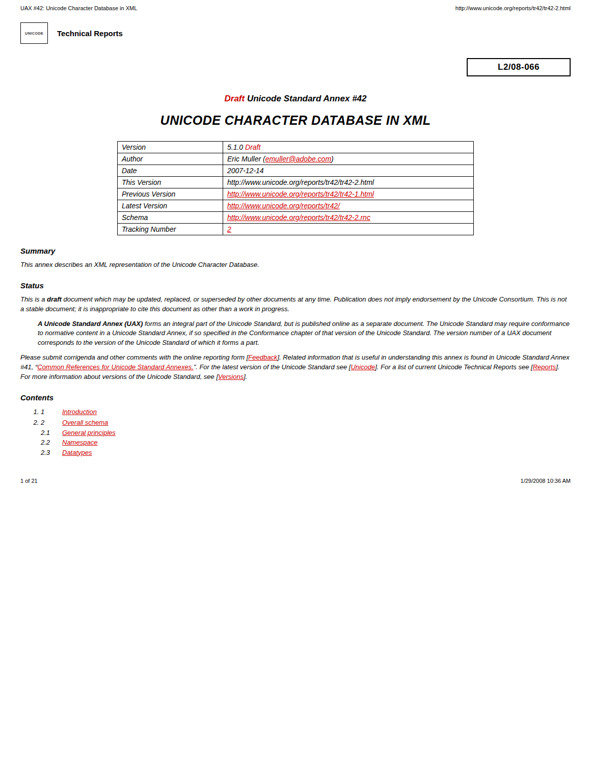UAX #42: Unicode Character Database in XML
http://www.unicode.org/reports/tr42/tr42-2.html
UNICODE
Technical Reports
L2/08-066
Draft Unicode Standard Annex #42
UNICODE CHARACTER DATABASE IN XML
| Version | 5.1.0 Draft |
| Author | Eric Muller ( emuller@adobe.com ) |
| Date | 2007-12-14 |
| This Version | http://www.unicode.org/reports/tr42/tr42-2.html |
| Previous Version | http://www.unicode.org/reports/tr42/tr42-1.html |
| Latest Version | http://www.unicode.org/reports/tr42/ |
| Schema | http://www.unicode.org/reports/tr42/tr42-2.rnc |
| Tracking Number | 2 |
Summary
This annex describes an XML representation of the Unicode Character Database.
Status
This is a draft document which may be updated, replaced, or superseded by other documents at any time. Publication does not imply endorsement by the Unicode Consortium. This is not a stable document; it is inappropriate to cite this document as other than a work in progress.
A Unicode Standard Annex (UAX) forms an integral part of the Unicode Standard, but is published online as a separate document. The Unicode Standard may require conformance to normative content in a Unicode Standard Annex, if so specified in the Conformance chapter of that version of the Unicode Standard. The version number of a UAX document corresponds to the version of the Unicode Standard of which it forms a part.
Please submit corrigenda and other comments with the online reporting form [Feedback]. Related information that is useful in understanding this annex is found in Unicode Standard Annex #41, “Common References for Unicode Standard Annexes.”. For the latest version of the Unicode Standard see [Unicode]. For a list of current Unicode Technical Reports see [Reports]. For more information about versions of the Unicode Standard, see [Versions].
Contents
1 Introduction
2 Overall schema
2.1 General principles
2.2 Namespace
2.3 Datatypes
1 of 21
1/29/2008 10:36 AM